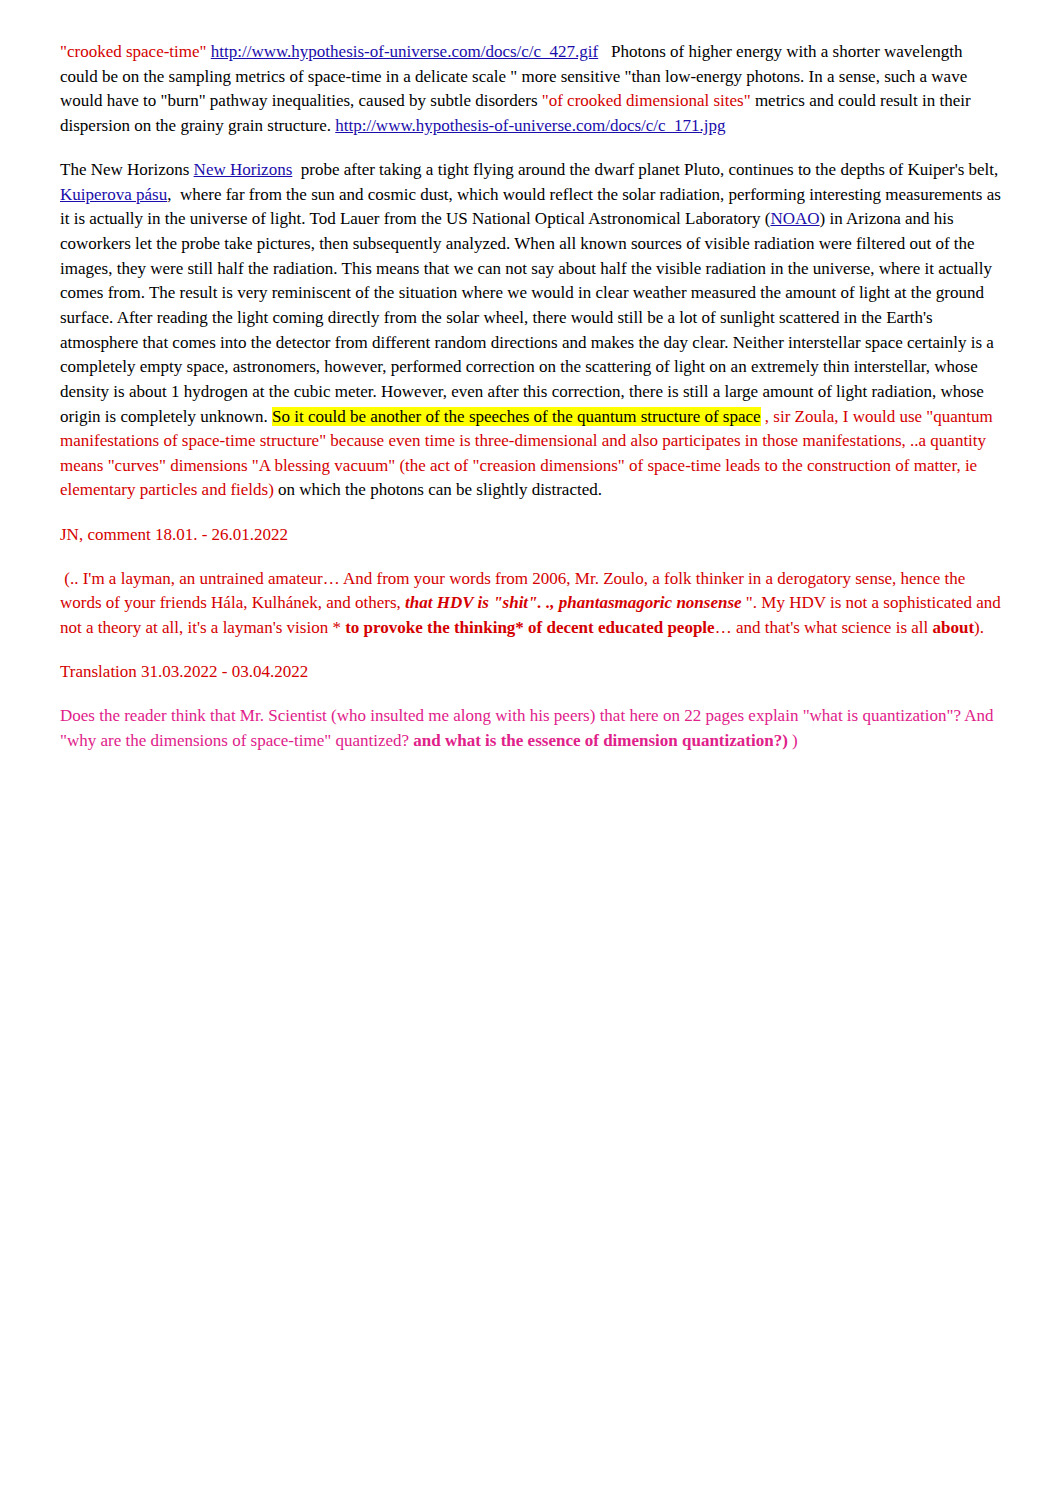"crooked space-time" http://www.hypothesis-of-universe.com/docs/c/c_427.gif Photons of higher energy with a shorter wavelength could be on the sampling metrics of space-time in a delicate scale " more sensitive "than low-energy photons. In a sense, such a wave would have to "burn" pathway inequalities, caused by subtle disorders "of crooked dimensional sites" metrics and could result in their dispersion on the grainy grain structure. http://www.hypothesis-of-universe.com/docs/c/c_171.jpg
The New Horizons New Horizons probe after taking a tight flying around the dwarf planet Pluto, continues to the depths of Kuiper's belt, Kuiperova pásu, where far from the sun and cosmic dust, which would reflect the solar radiation, performing interesting measurements as it is actually in the universe of light. Tod Lauer from the US National Optical Astronomical Laboratory (NOAO) in Arizona and his coworkers let the probe take pictures, then subsequently analyzed. When all known sources of visible radiation were filtered out of the images, they were still half the radiation. This means that we can not say about half the visible radiation in the universe, where it actually comes from. The result is very reminiscent of the situation where we would in clear weather measured the amount of light at the ground surface. After reading the light coming directly from the solar wheel, there would still be a lot of sunlight scattered in the Earth's atmosphere that comes into the detector from different random directions and makes the day clear. Neither interstellar space certainly is a completely empty space, astronomers, however, performed correction on the scattering of light on an extremely thin interstellar, whose density is about 1 hydrogen at the cubic meter. However, even after this correction, there is still a large amount of light radiation, whose origin is completely unknown. So it could be another of the speeches of the quantum structure of space , sir Zoula, I would use "quantum manifestations of space-time structure" because even time is three-dimensional and also participates in those manifestations, ..a quantity means "curves" dimensions "A blessing vacuum" (the act of "creasion dimensions" of space-time leads to the construction of matter, ie elementary particles and fields) on which the photons can be slightly distracted.
JN, comment 18.01. - 26.01.2022
(.. I'm a layman, an untrained amateur… And from your words from 2006, Mr. Zoulo, a folk thinker in a derogatory sense, hence the words of your friends Hála, Kulhánek, and others, that HDV is "shit". ., phantasmagoric nonsense ". My HDV is not a sophisticated and not a theory at all, it's a layman's vision * to provoke the thinking* of decent educated people… and that's what science is all about).
Translation 31.03.2022 - 03.04.2022
Does the reader think that Mr. Scientist (who insulted me along with his peers) that here on 22 pages explain "what is quantization"? And "why are the dimensions of space-time" quantized? and what is the essence of dimension quantization?) )